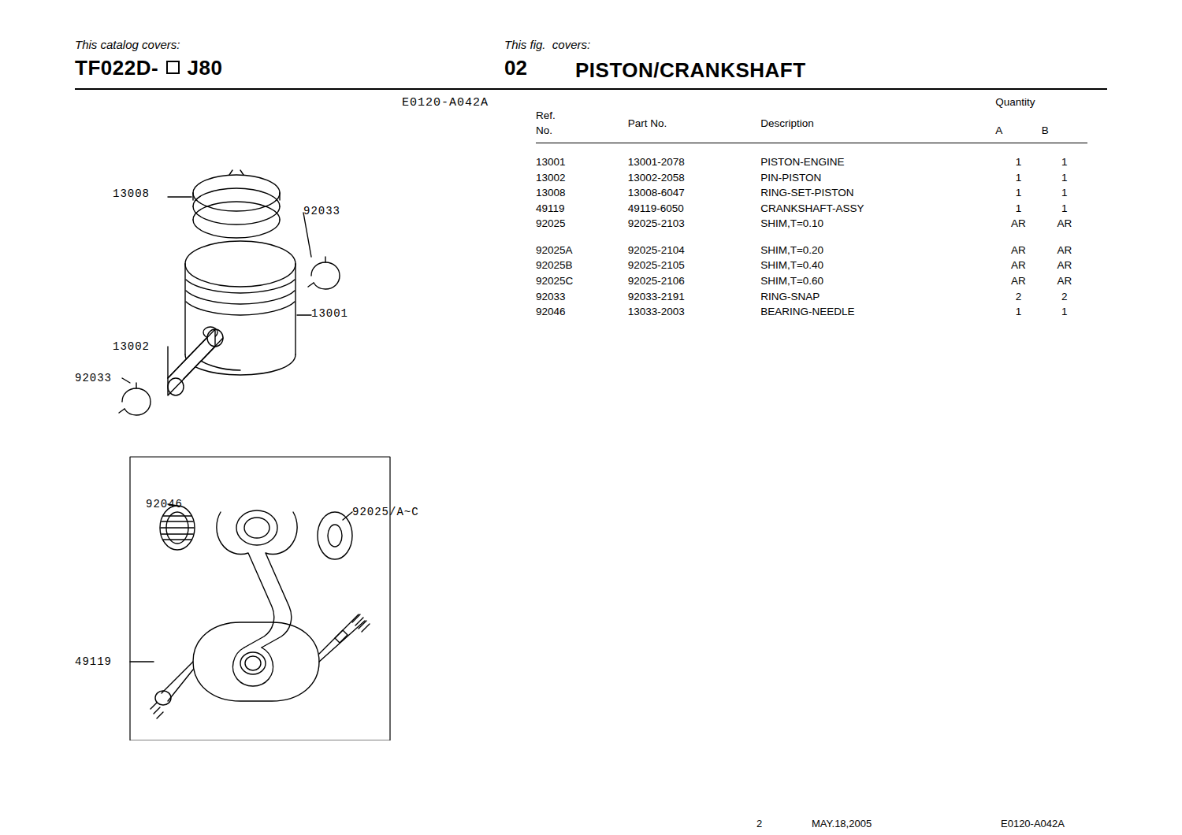This catalog covers:
TF022D- J80
This fig. covers:
02
PISTON/CRANKSHAFT
E0120-A042A
| | | | Quantity |
| --- | --- | --- | --- |
| Ref. | Part No. | Description | | |
| No. | A | B |
| 13001 | 13001-2078 | PISTON-ENGINE | 1 | 1 |
| 13002 | 13002-2058 | PIN-PISTON | 1 | 1 |
| 13008 | 13008-6047 | RING-SET-PISTON | 1 | 1 |
| 49119 | 49119-6050 | CRANKSHAFT-ASSY | 1 | 1 |
| 92025 | 92025-2103 | SHIM,T=0.10 | AR | AR |
| 92025A | 92025-2104 | SHIM,T=0.20 | AR | AR |
| 92025B | 92025-2105 | SHIM,T=0.40 | AR | AR |
| 92025C | 92025-2106 | SHIM,T=0.60 | AR | AR |
| 92033 | 92033-2191 | RING-SNAP | 2 | 2 |
| 92046 | 13033-2003 | BEARING-NEEDLE | 1 | 1 |
13008 92033 13001 13002 92033 92046 92025/A~C 49119
2 MAY.18,2005 E0120-A042A